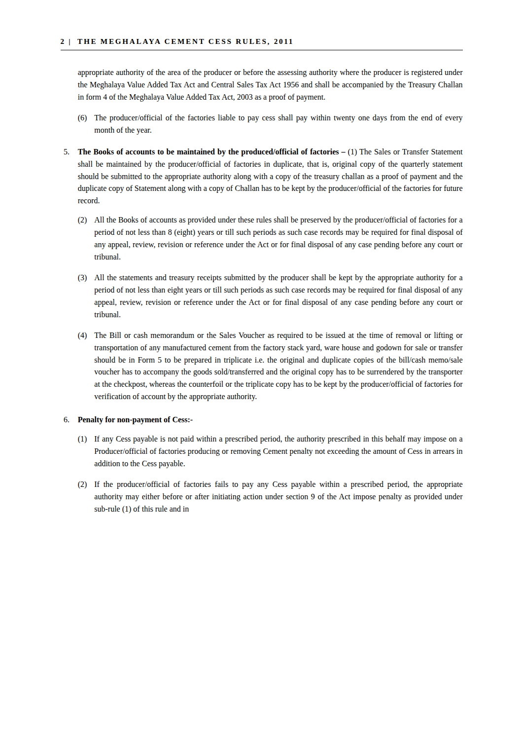2 | The Meghalaya Cement Cess Rules, 2011
appropriate authority of the area of the producer or before the assessing authority where the producer is registered under the Meghalaya Value Added Tax Act and Central Sales Tax Act 1956 and shall be accompanied by the Treasury Challan in form 4 of the Meghalaya Value Added Tax Act, 2003 as a proof of payment.
(6) The producer/official of the factories liable to pay cess shall pay within twenty one days from the end of every month of the year.
5. The Books of accounts to be maintained by the produced/official of factories – (1) The Sales or Transfer Statement shall be maintained by the producer/official of factories in duplicate, that is, original copy of the quarterly statement should be submitted to the appropriate authority along with a copy of the treasury challan as a proof of payment and the duplicate copy of Statement along with a copy of Challan has to be kept by the producer/official of the factories for future record.
(2) All the Books of accounts as provided under these rules shall be preserved by the producer/official of factories for a period of not less than 8 (eight) years or till such periods as such case records may be required for final disposal of any appeal, review, revision or reference under the Act or for final disposal of any case pending before any court or tribunal.
(3) All the statements and treasury receipts submitted by the producer shall be kept by the appropriate authority for a period of not less than eight years or till such periods as such case records may be required for final disposal of any appeal, review, revision or reference under the Act or for final disposal of any case pending before any court or tribunal.
(4) The Bill or cash memorandum or the Sales Voucher as required to be issued at the time of removal or lifting or transportation of any manufactured cement from the factory stack yard, ware house and godown for sale or transfer should be in Form 5 to be prepared in triplicate i.e. the original and duplicate copies of the bill/cash memo/sale voucher has to accompany the goods sold/transferred and the original copy has to be surrendered by the transporter at the checkpost, whereas the counterfoil or the triplicate copy has to be kept by the producer/official of factories for verification of account by the appropriate authority.
6. Penalty for non-payment of Cess:-
(1) If any Cess payable is not paid within a prescribed period, the authority prescribed in this behalf may impose on a Producer/official of factories producing or removing Cement penalty not exceeding the amount of Cess in arrears in addition to the Cess payable.
(2) If the producer/official of factories fails to pay any Cess payable within a prescribed period, the appropriate authority may either before or after initiating action under section 9 of the Act impose penalty as provided under sub-rule (1) of this rule and in